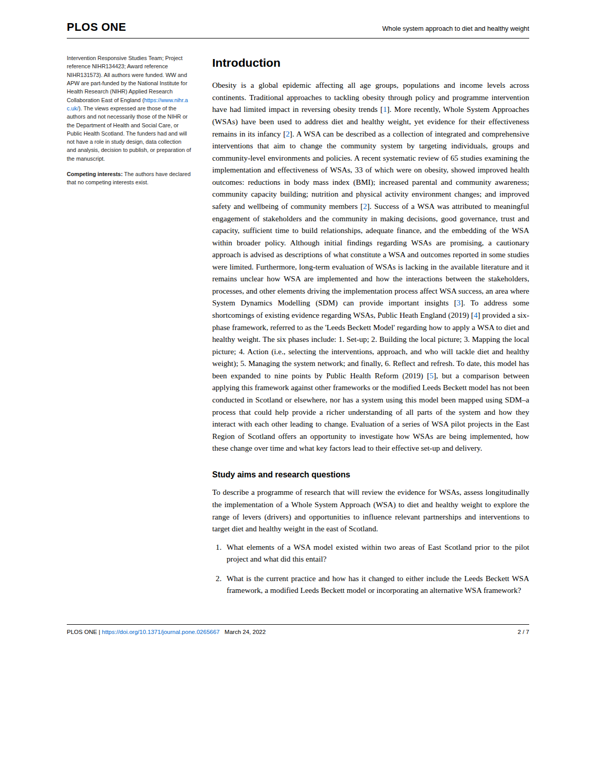PLOS ONE
Whole system approach to diet and healthy weight
Intervention Responsive Studies Team; Project reference NIHR134423; Award reference NIHR131573). All authors were funded. WW and APW are part-funded by the National Institute for Health Research (NIHR) Applied Research Collaboration East of England (https://www.nihr.ac.uk/). The views expressed are those of the authors and not necessarily those of the NIHR or the Department of Health and Social Care, or Public Health Scotland. The funders had and will not have a role in study design, data collection and analysis, decision to publish, or preparation of the manuscript.
Competing interests: The authors have declared that no competing interests exist.
Introduction
Obesity is a global epidemic affecting all age groups, populations and income levels across continents. Traditional approaches to tackling obesity through policy and programme intervention have had limited impact in reversing obesity trends [1]. More recently, Whole System Approaches (WSAs) have been used to address diet and healthy weight, yet evidence for their effectiveness remains in its infancy [2]. A WSA can be described as a collection of integrated and comprehensive interventions that aim to change the community system by targeting individuals, groups and community-level environments and policies. A recent systematic review of 65 studies examining the implementation and effectiveness of WSAs, 33 of which were on obesity, showed improved health outcomes: reductions in body mass index (BMI); increased parental and community awareness; community capacity building; nutrition and physical activity environment changes; and improved safety and wellbeing of community members [2]. Success of a WSA was attributed to meaningful engagement of stakeholders and the community in making decisions, good governance, trust and capacity, sufficient time to build relationships, adequate finance, and the embedding of the WSA within broader policy. Although initial findings regarding WSAs are promising, a cautionary approach is advised as descriptions of what constitute a WSA and outcomes reported in some studies were limited. Furthermore, long-term evaluation of WSAs is lacking in the available literature and it remains unclear how WSA are implemented and how the interactions between the stakeholders, processes, and other elements driving the implementation process affect WSA success, an area where System Dynamics Modelling (SDM) can provide important insights [3]. To address some shortcomings of existing evidence regarding WSAs, Public Heath England (2019) [4] provided a six-phase framework, referred to as the 'Leeds Beckett Model' regarding how to apply a WSA to diet and healthy weight. The six phases include: 1. Set-up; 2. Building the local picture; 3. Mapping the local picture; 4. Action (i.e., selecting the interventions, approach, and who will tackle diet and healthy weight); 5. Managing the system network; and finally, 6. Reflect and refresh. To date, this model has been expanded to nine points by Public Health Reform (2019) [5], but a comparison between applying this framework against other frameworks or the modified Leeds Beckett model has not been conducted in Scotland or elsewhere, nor has a system using this model been mapped using SDM–a process that could help provide a richer understanding of all parts of the system and how they interact with each other leading to change. Evaluation of a series of WSA pilot projects in the East Region of Scotland offers an opportunity to investigate how WSAs are being implemented, how these change over time and what key factors lead to their effective set-up and delivery.
Study aims and research questions
To describe a programme of research that will review the evidence for WSAs, assess longitudinally the implementation of a Whole System Approach (WSA) to diet and healthy weight to explore the range of levers (drivers) and opportunities to influence relevant partnerships and interventions to target diet and healthy weight in the east of Scotland.
What elements of a WSA model existed within two areas of East Scotland prior to the pilot project and what did this entail?
What is the current practice and how has it changed to either include the Leeds Beckett WSA framework, a modified Leeds Beckett model or incorporating an alternative WSA framework?
PLOS ONE | https://doi.org/10.1371/journal.pone.0265667 March 24, 2022
2 / 7